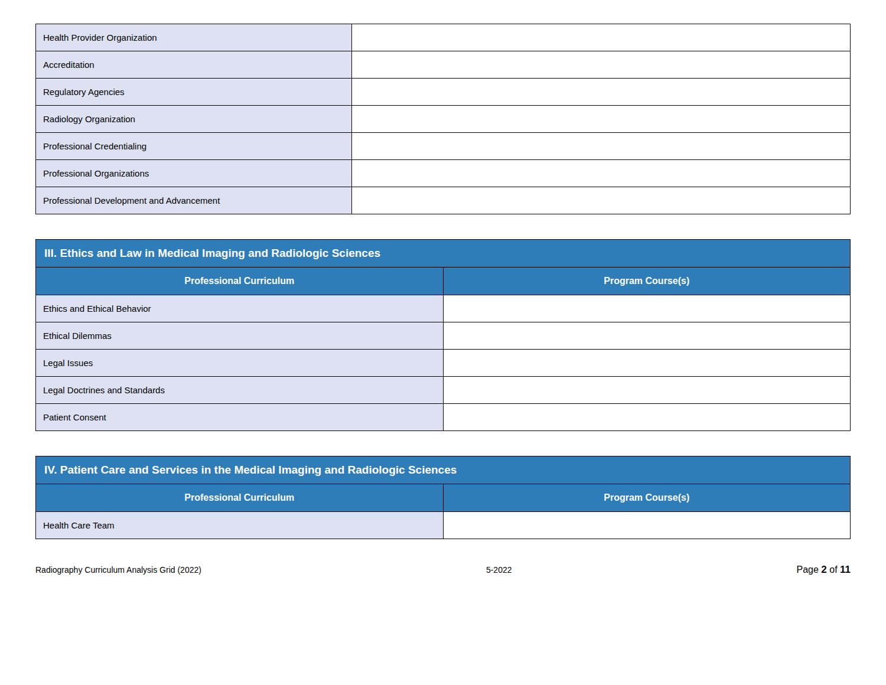| Health Provider Organization | |
| Accreditation | |
| Regulatory Agencies | |
| Radiology Organization | |
| Professional Credentialing | |
| Professional Organizations | |
| Professional Development and Advancement | |
| III. Ethics and Law in Medical Imaging and Radiologic Sciences |
| Professional Curriculum | Program Course(s) |
| Ethics and Ethical Behavior | |
| Ethical Dilemmas | |
| Legal Issues | |
| Legal Doctrines and Standards | |
| Patient Consent | |
| IV. Patient Care and Services in the Medical Imaging and Radiologic Sciences |
| Professional Curriculum | Program Course(s) |
| Health Care Team | |
Radiography Curriculum Analysis Grid (2022)
5-2022
Page 2 of 11